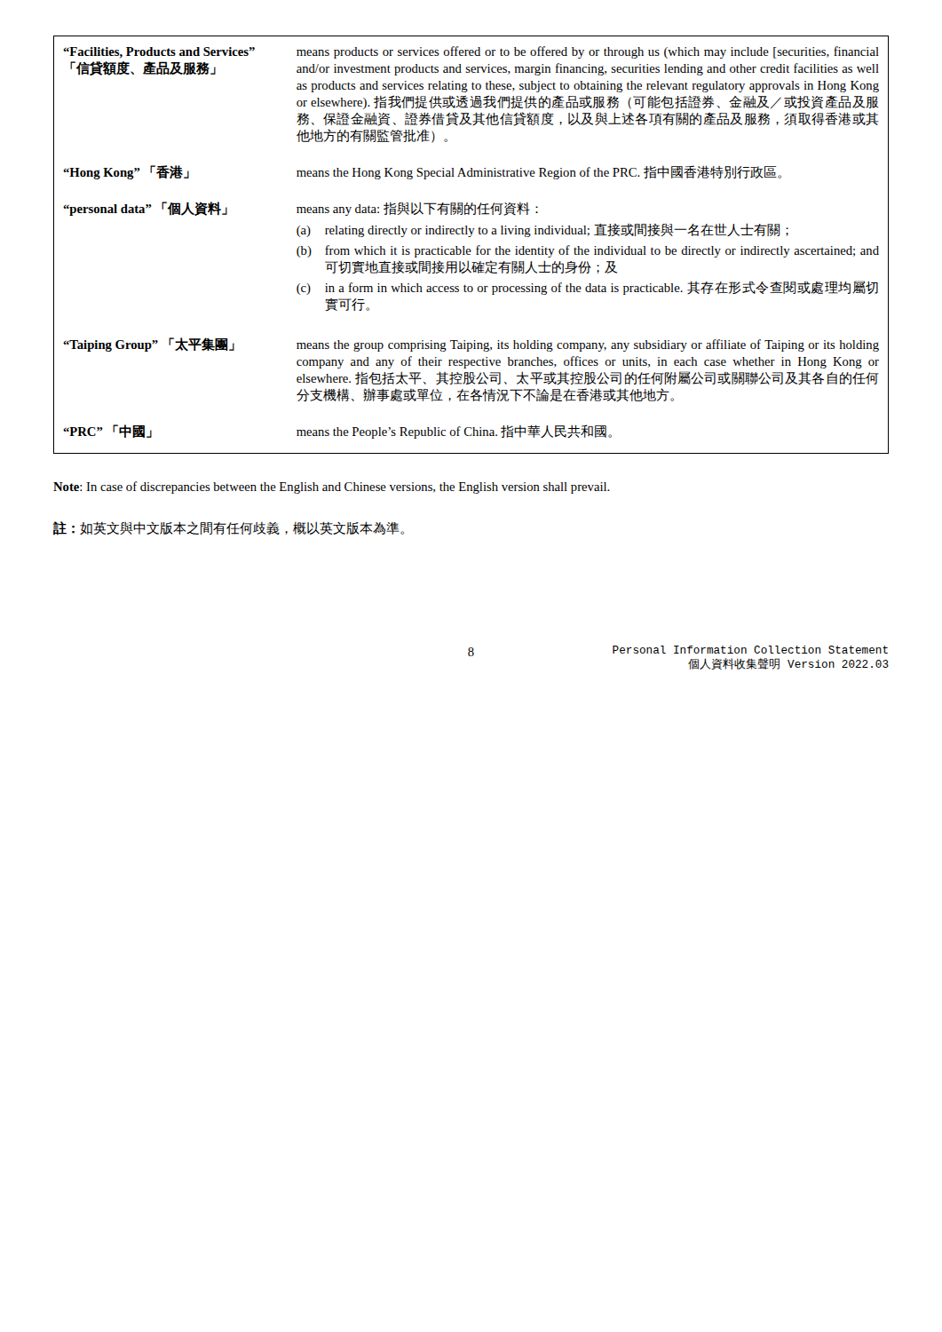| “Facilities, Products and Services” 「信貸額度、產品及服務」 | means products or services offered or to be offered by or through us (which may include [securities, financial and/or investment products and services, margin financing, securities lending and other credit facilities as well as products and services relating to these, subject to obtaining the relevant regulatory approvals in Hong Kong or elsewhere). 指我們提供或透過我們提供的產品或服務（可能包括證券、金融及／或投資產品及服務、保證金融資、證券借貸及其他信貸額度，以及與上述各項有關的產品及服務，須取得香港或其他地方的有關監管批准）。 |
| “Hong Kong” 「香港」 | means the Hong Kong Special Administrative Region of the PRC. 指中國香港特別行政區。 |
| “personal data” 「個人資料」 | means any data: 指與以下有關的任何資料： (a) relating directly or indirectly to a living individual; 直接或間接與一名在世人士有關； (b) from which it is practicable for the identity of the individual to be directly or indirectly ascertained; and 可切實地直接或間接用以確定有關人士的身份；及 (c) in a form in which access to or processing of the data is practicable. 其存在形式令查閱或處理均屬切實可行。 |
| “Taiping Group” 「太平集團」 | means the group comprising Taiping, its holding company, any subsidiary or affiliate of Taiping or its holding company and any of their respective branches, offices or units, in each case whether in Hong Kong or elsewhere. 指包括太平、其控股公司、太平或其控股公司的任何附屬公司或關聯公司及其各自的任何分支機構、辦事處或單位，在各情況下不論是在香港或其他地方。 |
| “PRC” 「中國」 | means the People’s Republic of China. 指中華人民共和國。 |
Note: In case of discrepancies between the English and Chinese versions, the English version shall prevail.
註：如英文與中文版本之間有任何歧義，概以英文版本為準。
8
Personal Information Collection Statement
個人資料收集聲明 Version 2022.03